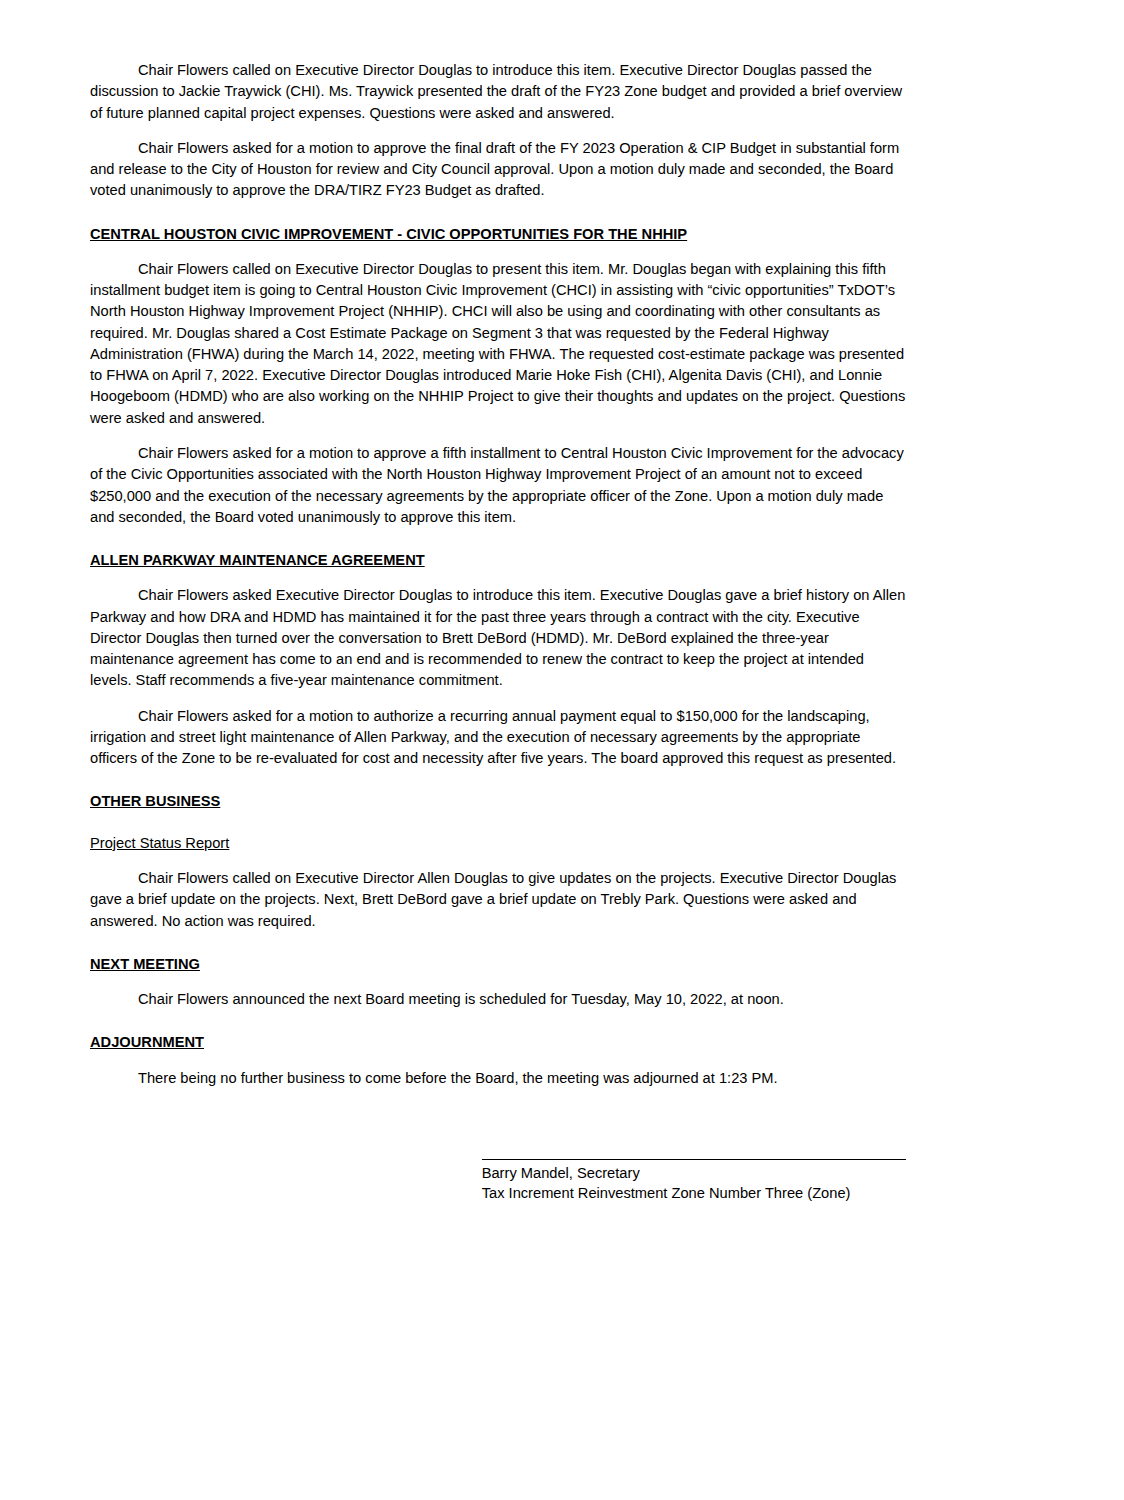Chair Flowers called on Executive Director Douglas to introduce this item. Executive Director Douglas passed the discussion to Jackie Traywick (CHI). Ms. Traywick presented the draft of the FY23 Zone budget and provided a brief overview of future planned capital project expenses. Questions were asked and answered.
Chair Flowers asked for a motion to approve the final draft of the FY 2023 Operation & CIP Budget in substantial form and release to the City of Houston for review and City Council approval. Upon a motion duly made and seconded, the Board voted unanimously to approve the DRA/TIRZ FY23 Budget as drafted.
Central Houston Civic Improvement - Civic Opportunities for the NHHIP
Chair Flowers called on Executive Director Douglas to present this item. Mr. Douglas began with explaining this fifth installment budget item is going to Central Houston Civic Improvement (CHCI) in assisting with “civic opportunities” TxDOT’s North Houston Highway Improvement Project (NHHIP). CHCI will also be using and coordinating with other consultants as required. Mr. Douglas shared a Cost Estimate Package on Segment 3 that was requested by the Federal Highway Administration (FHWA) during the March 14, 2022, meeting with FHWA. The requested cost-estimate package was presented to FHWA on April 7, 2022. Executive Director Douglas introduced Marie Hoke Fish (CHI), Algenita Davis (CHI), and Lonnie Hoogeboom (HDMD) who are also working on the NHHIP Project to give their thoughts and updates on the project. Questions were asked and answered.
Chair Flowers asked for a motion to approve a fifth installment to Central Houston Civic Improvement for the advocacy of the Civic Opportunities associated with the North Houston Highway Improvement Project of an amount not to exceed $250,000 and the execution of the necessary agreements by the appropriate officer of the Zone. Upon a motion duly made and seconded, the Board voted unanimously to approve this item.
Allen Parkway Maintenance Agreement
Chair Flowers asked Executive Director Douglas to introduce this item. Executive Douglas gave a brief history on Allen Parkway and how DRA and HDMD has maintained it for the past three years through a contract with the city. Executive Director Douglas then turned over the conversation to Brett DeBord (HDMD). Mr. DeBord explained the three-year maintenance agreement has come to an end and is recommended to renew the contract to keep the project at intended levels. Staff recommends a five-year maintenance commitment.
Chair Flowers asked for a motion to authorize a recurring annual payment equal to $150,000 for the landscaping, irrigation and street light maintenance of Allen Parkway, and the execution of necessary agreements by the appropriate officers of the Zone to be re-evaluated for cost and necessity after five years. The board approved this request as presented.
Other Business
Project Status Report
Chair Flowers called on Executive Director Allen Douglas to give updates on the projects. Executive Director Douglas gave a brief update on the projects. Next, Brett DeBord gave a brief update on Trebly Park. Questions were asked and answered. No action was required.
Next Meeting
Chair Flowers announced the next Board meeting is scheduled for Tuesday, May 10, 2022, at noon.
Adjournment
There being no further business to come before the Board, the meeting was adjourned at 1:23 PM.
Barry Mandel, Secretary
Tax Increment Reinvestment Zone Number Three (Zone)